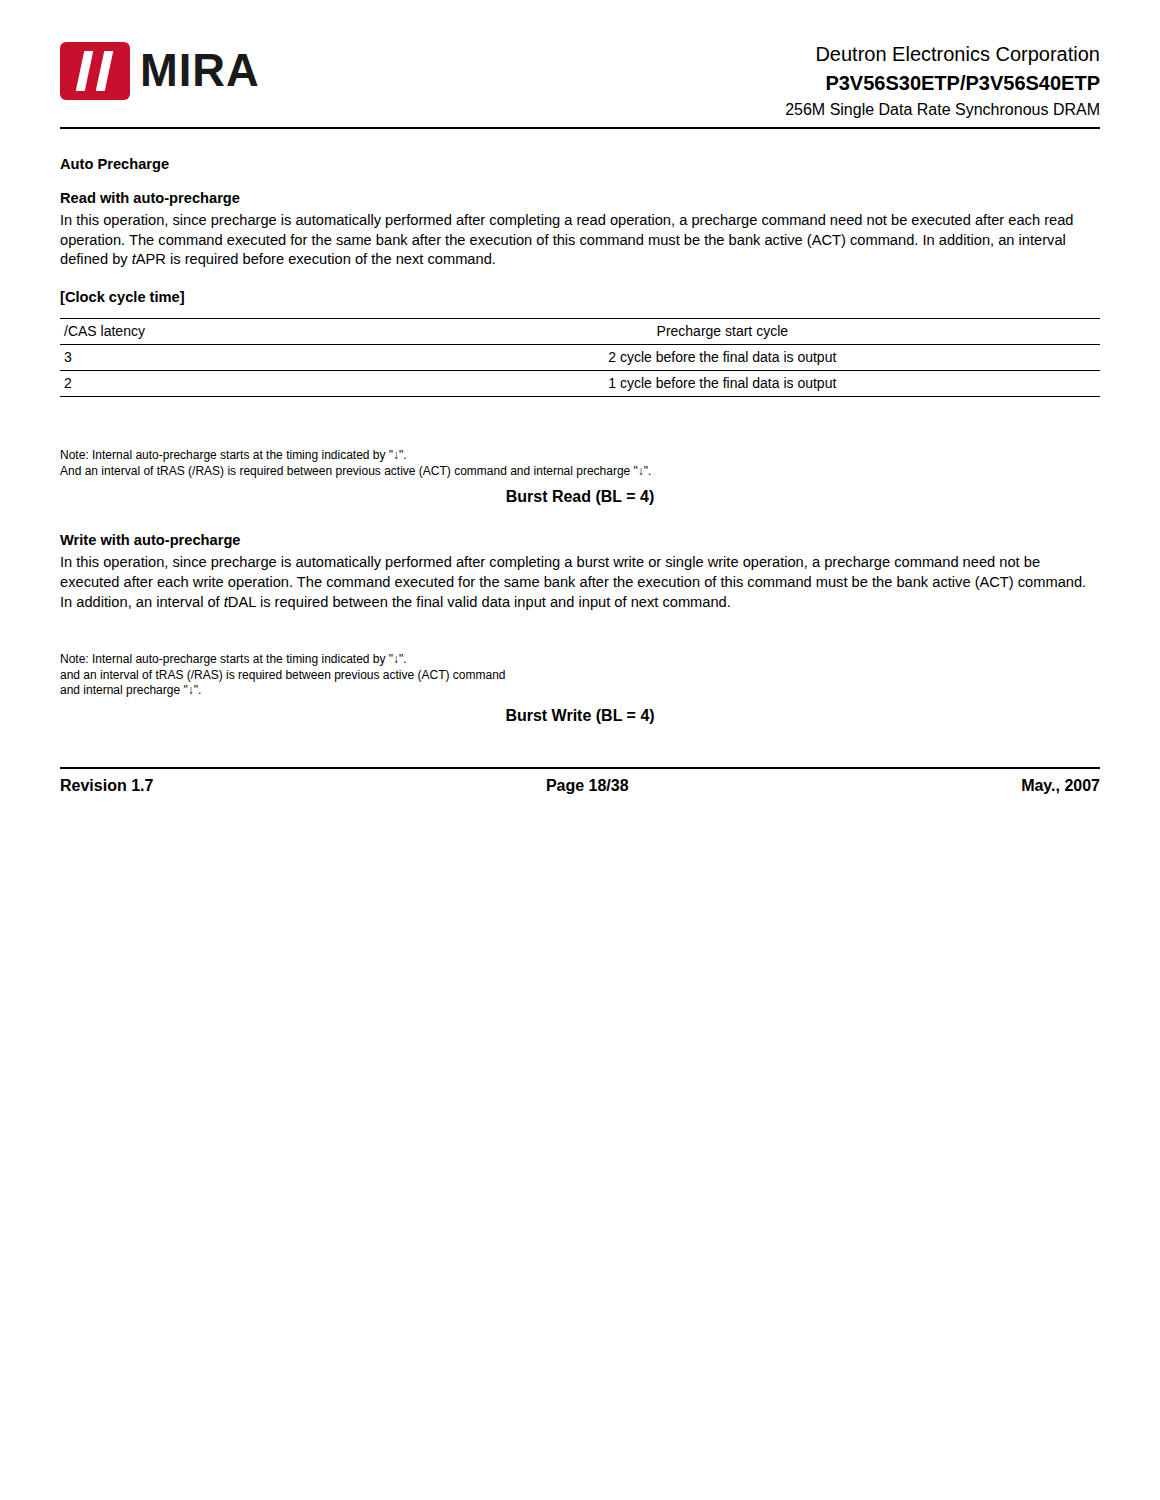MIRA
Deutron Electronics Corporation
P3V56S30ETP/P3V56S40ETP
256M Single Data Rate Synchronous DRAM
Auto Precharge
Read with auto-precharge
In this operation, since precharge is automatically performed after completing a read operation, a precharge command need not be executed after each read operation. The command executed for the same bank after the execution of this command must be the bank active (ACT) command. In addition, an interval defined by t APR is required before execution of the next command.
[Clock cycle time]
| /CAS latency | Precharge start cycle |
| --- | --- |
| 3 | 2 cycle before the final data is output |
| 2 | 1 cycle before the final data is output |
Note: Internal auto-precharge starts at the timing indicated by "↓".
And an interval of tRAS (/RAS) is required between previous active (ACT) command and internal precharge "↓".
Burst Read (BL = 4)
Write with auto-precharge
In this operation, since precharge is automatically performed after completing a burst write or single write operation, a precharge command need not be executed after each write operation. The command executed for the same bank after the execution of this command must be the bank active (ACT) command. In addition, an interval of t DAL is required between the final valid data input and input of next command.
Note: Internal auto-precharge starts at the timing indicated by "↓".
and an interval of tRAS (/RAS) is required between previous active (ACT) command
and internal precharge "↓".
Burst Write (BL = 4)
Revision 1.7
Page 18/38
May., 2007